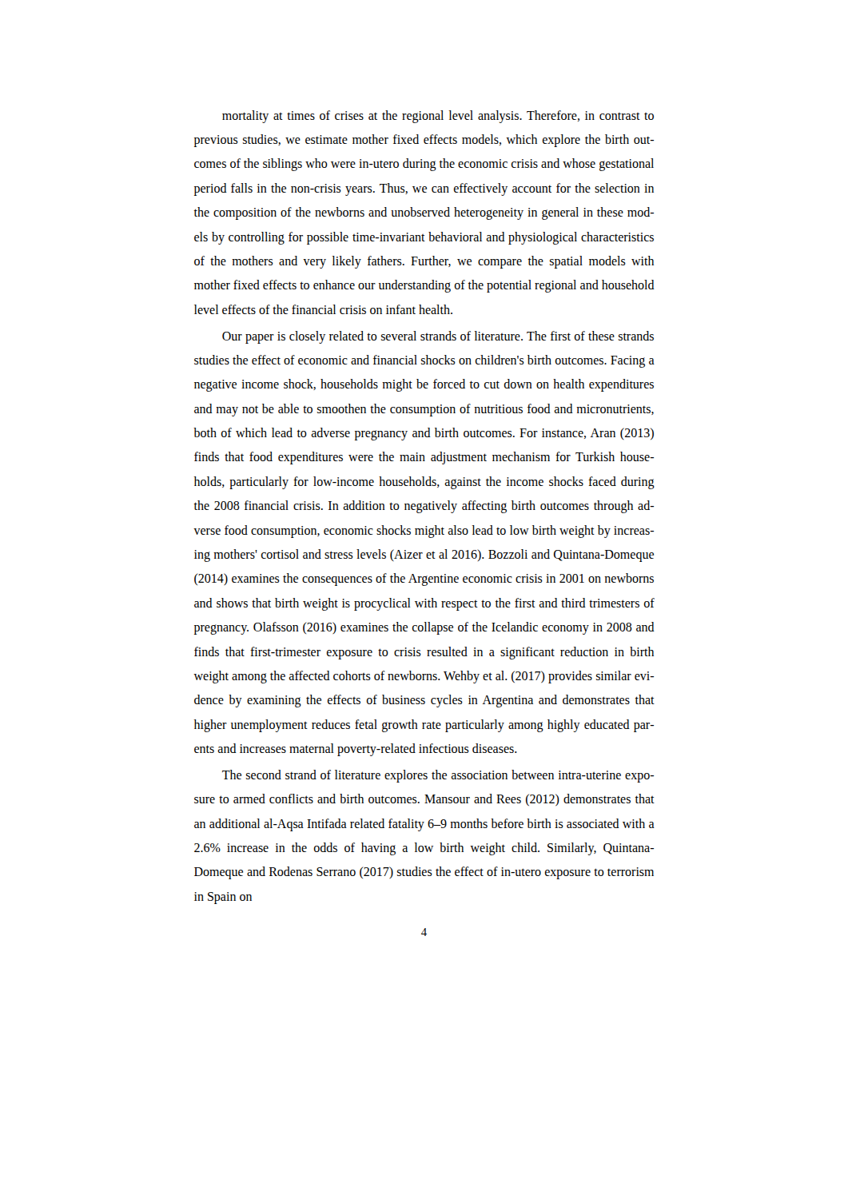mortality at times of crises at the regional level analysis. Therefore, in contrast to previous studies, we estimate mother fixed effects models, which explore the birth outcomes of the siblings who were in-utero during the economic crisis and whose gestational period falls in the non-crisis years. Thus, we can effectively account for the selection in the composition of the newborns and unobserved heterogeneity in general in these models by controlling for possible time-invariant behavioral and physiological characteristics of the mothers and very likely fathers. Further, we compare the spatial models with mother fixed effects to enhance our understanding of the potential regional and household level effects of the financial crisis on infant health.
Our paper is closely related to several strands of literature. The first of these strands studies the effect of economic and financial shocks on children's birth outcomes. Facing a negative income shock, households might be forced to cut down on health expenditures and may not be able to smoothen the consumption of nutritious food and micronutrients, both of which lead to adverse pregnancy and birth outcomes. For instance, Aran (2013) finds that food expenditures were the main adjustment mechanism for Turkish households, particularly for low-income households, against the income shocks faced during the 2008 financial crisis. In addition to negatively affecting birth outcomes through adverse food consumption, economic shocks might also lead to low birth weight by increasing mothers' cortisol and stress levels (Aizer et al 2016). Bozzoli and Quintana-Domeque (2014) examines the consequences of the Argentine economic crisis in 2001 on newborns and shows that birth weight is procyclical with respect to the first and third trimesters of pregnancy. Olafsson (2016) examines the collapse of the Icelandic economy in 2008 and finds that first-trimester exposure to crisis resulted in a significant reduction in birth weight among the affected cohorts of newborns. Wehby et al. (2017) provides similar evidence by examining the effects of business cycles in Argentina and demonstrates that higher unemployment reduces fetal growth rate particularly among highly educated parents and increases maternal poverty-related infectious diseases.
The second strand of literature explores the association between intra-uterine exposure to armed conflicts and birth outcomes. Mansour and Rees (2012) demonstrates that an additional al-Aqsa Intifada related fatality 6–9 months before birth is associated with a 2.6% increase in the odds of having a low birth weight child. Similarly, Quintana-Domeque and Rodenas Serrano (2017) studies the effect of in-utero exposure to terrorism in Spain on
4